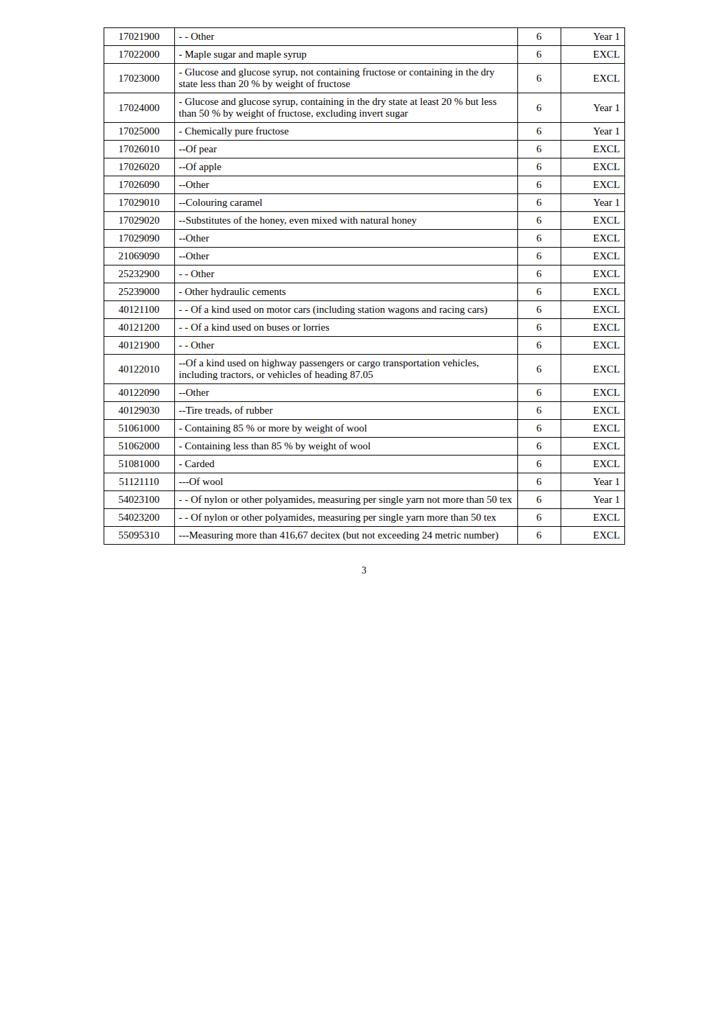| 17021900 | - - Other | 6 | Year 1 |
| 17022000 | - Maple sugar and maple syrup | 6 | EXCL |
| 17023000 | - Glucose and glucose syrup, not containing fructose or containing in the dry state less than 20 % by weight of fructose | 6 | EXCL |
| 17024000 | - Glucose and glucose syrup, containing in the dry state at least 20 % but less than 50 % by weight of fructose, excluding invert sugar | 6 | Year 1 |
| 17025000 | - Chemically pure fructose | 6 | Year 1 |
| 17026010 | --Of pear | 6 | EXCL |
| 17026020 | --Of apple | 6 | EXCL |
| 17026090 | --Other | 6 | EXCL |
| 17029010 | --Colouring caramel | 6 | Year 1 |
| 17029020 | --Substitutes of the honey, even mixed with natural honey | 6 | EXCL |
| 17029090 | --Other | 6 | EXCL |
| 21069090 | --Other | 6 | EXCL |
| 25232900 | - - Other | 6 | EXCL |
| 25239000 | - Other hydraulic cements | 6 | EXCL |
| 40121100 | - - Of a kind used on motor cars (including station wagons and racing cars) | 6 | EXCL |
| 40121200 | - - Of a kind used on buses or lorries | 6 | EXCL |
| 40121900 | - - Other | 6 | EXCL |
| 40122010 | --Of a kind used on highway passengers or cargo transportation vehicles, including tractors, or vehicles of heading 87.05 | 6 | EXCL |
| 40122090 | --Other | 6 | EXCL |
| 40129030 | --Tire treads, of rubber | 6 | EXCL |
| 51061000 | - Containing 85 % or more by weight of wool | 6 | EXCL |
| 51062000 | - Containing less than 85 % by weight of wool | 6 | EXCL |
| 51081000 | - Carded | 6 | EXCL |
| 51121110 | ---Of wool | 6 | Year 1 |
| 54023100 | - - Of nylon or other polyamides, measuring per single yarn not more than 50 tex | 6 | Year 1 |
| 54023200 | - - Of nylon or other polyamides, measuring per single yarn more than 50 tex | 6 | EXCL |
| 55095310 | ---Measuring more than 416,67 decitex (but not exceeding 24 metric number) | 6 | EXCL |
3